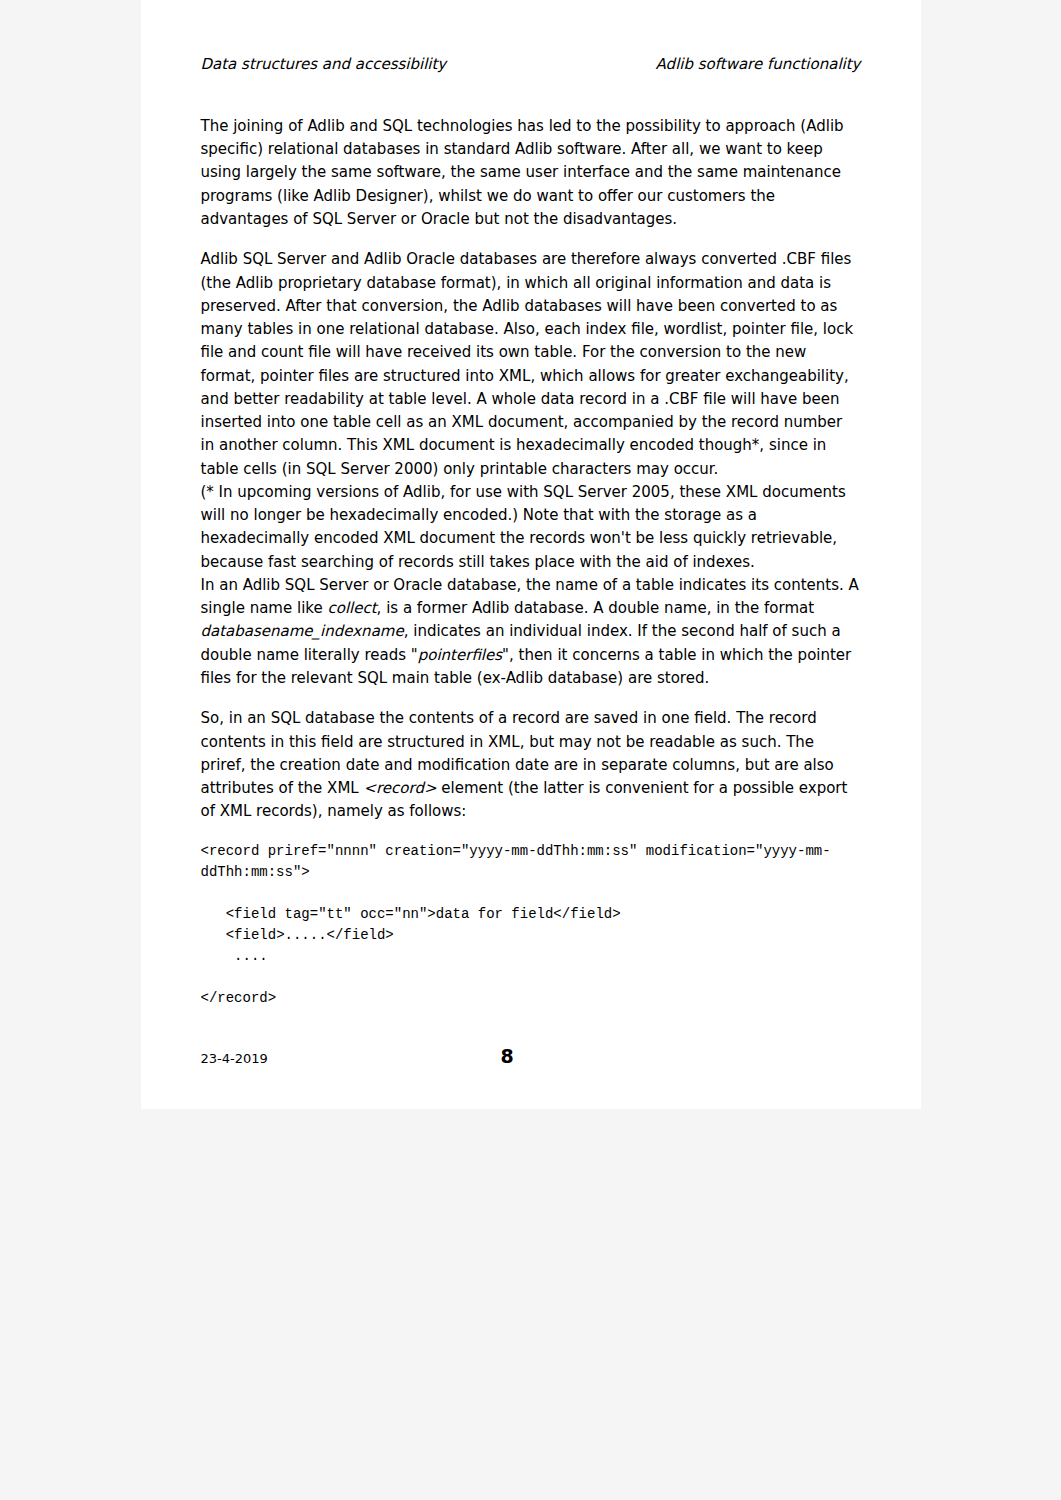Data structures and accessibility Adlib software functionality
The joining of Adlib and SQL technologies has led to the possibility to approach (Adlib specific) relational databases in standard Adlib software. After all, we want to keep using largely the same software, the same user interface and the same maintenance programs (like Adlib Designer), whilst we do want to offer our customers the advantages of SQL Server or Oracle but not the disadvantages.
Adlib SQL Server and Adlib Oracle databases are therefore always converted .CBF files (the Adlib proprietary database format), in which all original information and data is preserved. After that conversion, the Adlib databases will have been converted to as many tables in one relational database. Also, each index file, wordlist, pointer file, lock file and count file will have received its own table. For the conversion to the new format, pointer files are structured into XML, which allows for greater exchangeability, and better readability at table level. A whole data record in a .CBF file will have been inserted into one table cell as an XML document, accompanied by the record number in another column. This XML document is hexadecimally encoded though*, since in table cells (in SQL Server 2000) only printable characters may occur.
(* In upcoming versions of Adlib, for use with SQL Server 2005, these XML documents will no longer be hexadecimally encoded.) Note that with the storage as a hexadecimally encoded XML document the records won't be less quickly retrievable, because fast searching of records still takes place with the aid of indexes.
In an Adlib SQL Server or Oracle database, the name of a table indicates its contents. A single name like collect, is a former Adlib database. A double name, in the format databasename_indexname, indicates an individual index. If the second half of such a double name literally reads "pointerfiles", then it concerns a table in which the pointer files for the relevant SQL main table (ex-Adlib database) are stored.
So, in an SQL database the contents of a record are saved in one field. The record contents in this field are structured in XML, but may not be readable as such. The priref, the creation date and modification date are in separate columns, but are also attributes of the XML <record> element (the latter is convenient for a possible export of XML records), namely as follows:
<record priref="nnnn" creation="yyyy-mm-ddThh:mm:ss" modification="yyyy-mm-ddThh:mm:ss">

   <field tag="tt" occ="nn">data for field</field>
   <field>.....</field>
    ....

</record>
23-4-2019 8